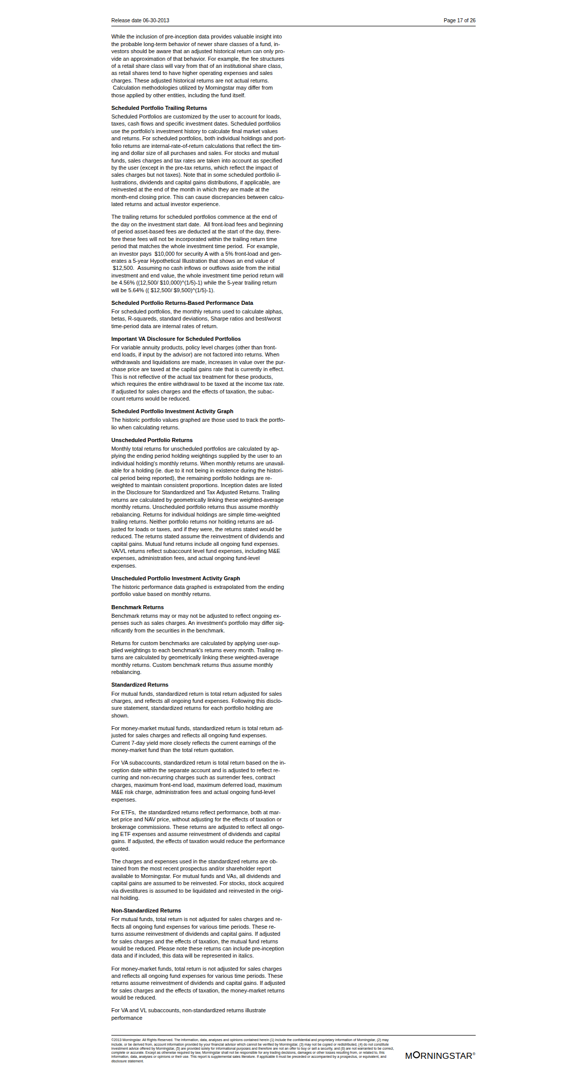Release date 06-30-2013
Page 17 of 26
While the inclusion of pre-inception data provides valuable insight into the probable long-term behavior of newer share classes of a fund, investors should be aware that an adjusted historical return can only provide an approximation of that behavior. For example, the fee structures of a retail share class will vary from that of an institutional share class, as retail shares tend to have higher operating expenses and sales charges. These adjusted historical returns are not actual returns. Calculation methodologies utilized by Morningstar may differ from those applied by other entities, including the fund itself.
Scheduled Portfolio Trailing Returns
Scheduled Portfolios are customized by the user to account for loads, taxes, cash flows and specific investment dates. Scheduled portfolios use the portfolio's investment history to calculate final market values and returns. For scheduled portfolios, both individual holdings and portfolio returns are internal-rate-of-return calculations that reflect the timing and dollar size of all purchases and sales. For stocks and mutual funds, sales charges and tax rates are taken into account as specified by the user (except in the pre-tax returns, which reflect the impact of sales charges but not taxes). Note that in some scheduled portfolio illustrations, dividends and capital gains distributions, if applicable, are reinvested at the end of the month in which they are made at the month-end closing price. This can cause discrepancies between calculated returns and actual investor experience.
The trailing returns for scheduled portfolios commence at the end of the day on the investment start date. All front-load fees and beginning of period asset-based fees are deducted at the start of the day, therefore these fees will not be incorporated within the trailing return time period that matches the whole investment time period. For example, an investor pays $10,000 for security A with a 5% front-load and generates a 5-year Hypothetical Illustration that shows an end value of $12,500. Assuming no cash inflows or outflows aside from the initial investment and end value, the whole investment time period return will be 4.56% ((12,500/ $10,000)^(1/5)-1) while the 5-year trailing return will be 5.64% (( $12,500/ $9,500)^(1/5)-1).
Scheduled Portfolio Returns-Based Performance Data
For scheduled portfolios, the monthly returns used to calculate alphas, betas, R-squareds, standard deviations, Sharpe ratios and best/worst time-period data are internal rates of return.
Important VA Disclosure for Scheduled Portfolios
For variable annuity products, policy level charges (other than front-end loads, if input by the advisor) are not factored into returns. When withdrawals and liquidations are made, increases in value over the purchase price are taxed at the capital gains rate that is currently in effect. This is not reflective of the actual tax treatment for these products, which requires the entire withdrawal to be taxed at the income tax rate. If adjusted for sales charges and the effects of taxation, the subaccount returns would be reduced.
Scheduled Portfolio Investment Activity Graph
The historic portfolio values graphed are those used to track the portfolio when calculating returns.
Unscheduled Portfolio Returns
Monthly total returns for unscheduled portfolios are calculated by applying the ending period holding weightings supplied by the user to an individual holding's monthly returns. When monthly returns are unavailable for a holding (ie. due to it not being in existence during the historical period being reported), the remaining portfolio holdings are re-weighted to maintain consistent proportions. Inception dates are listed in the Disclosure for Standardized and Tax Adjusted Returns. Trailing returns are calculated by geometrically linking these weighted-average monthly returns. Unscheduled portfolio returns thus assume monthly rebalancing. Returns for individual holdings are simple time-weighted trailing returns. Neither portfolio returns nor holding returns are adjusted for loads or taxes, and if they were, the returns stated would be reduced. The returns stated assume the reinvestment of dividends and capital gains. Mutual fund returns include all ongoing fund expenses. VA/VL returns reflect subaccount level fund expenses, including M&E expenses, administration fees, and actual ongoing fund-level expenses.
Unscheduled Portfolio Investment Activity Graph
The historic performance data graphed is extrapolated from the ending portfolio value based on monthly returns.
Benchmark Returns
Benchmark returns may or may not be adjusted to reflect ongoing expenses such as sales charges. An investment's portfolio may differ significantly from the securities in the benchmark.
Returns for custom benchmarks are calculated by applying user-supplied weightings to each benchmark's returns every month. Trailing returns are calculated by geometrically linking these weighted-average monthly returns. Custom benchmark returns thus assume monthly rebalancing.
Standardized Returns
For mutual funds, standardized return is total return adjusted for sales charges, and reflects all ongoing fund expenses. Following this disclosure statement, standardized returns for each portfolio holding are shown.
For money-market mutual funds, standardized return is total return adjusted for sales charges and reflects all ongoing fund expenses. Current 7-day yield more closely reflects the current earnings of the money-market fund than the total return quotation.
For VA subaccounts, standardized return is total return based on the inception date within the separate account and is adjusted to reflect recurring and non-recurring charges such as surrender fees, contract charges, maximum front-end load, maximum deferred load, maximum M&E risk charge, administration fees and actual ongoing fund-level expenses.
For ETFs, the standardized returns reflect performance, both at market price and NAV price, without adjusting for the effects of taxation or brokerage commissions. These returns are adjusted to reflect all ongoing ETF expenses and assume reinvestment of dividends and capital gains. If adjusted, the effects of taxation would reduce the performance quoted.
The charges and expenses used in the standardized returns are obtained from the most recent prospectus and/or shareholder report available to Morningstar. For mutual funds and VAs, all dividends and capital gains are assumed to be reinvested. For stocks, stock acquired via divestitures is assumed to be liquidated and reinvested in the original holding.
Non-Standardized Returns
For mutual funds, total return is not adjusted for sales charges and reflects all ongoing fund expenses for various time periods. These returns assume reinvestment of dividends and capital gains. If adjusted for sales charges and the effects of taxation, the mutual fund returns would be reduced. Please note these returns can include pre-inception data and if included, this data will be represented in italics.
For money-market funds, total return is not adjusted for sales charges and reflects all ongoing fund expenses for various time periods. These returns assume reinvestment of dividends and capital gains. If adjusted for sales charges and the effects of taxation, the money-market returns would be reduced.
For VA and VL subaccounts, non-standardized returns illustrate performance
©2013 Morningstar. All Rights Reserved. The information, data, analyses and opinions contained herein (1) include the confidential and proprietary information of Morningstar, (2) may include, or be derived from, account information provided by your financial advisor which cannot be verified by Morningstar, (3) may not be copied or redistributed, (4) do not constitute investment advice offered by Morningstar, (5) are provided solely for informational purposes and therefore are not an offer to buy or sell a security, and (6) are not warranted to be correct, complete or accurate. Except as otherwise required by law, Morningstar shall not be responsible for any trading decisions, damages or other losses resulting from, or related to, this information, data, analyses or opinions or their use. This report is supplemental sales literature. If applicable it must be preceded or accompanied by a prospectus, or equivalent, and disclosure statement.
M RNINGSTAR®